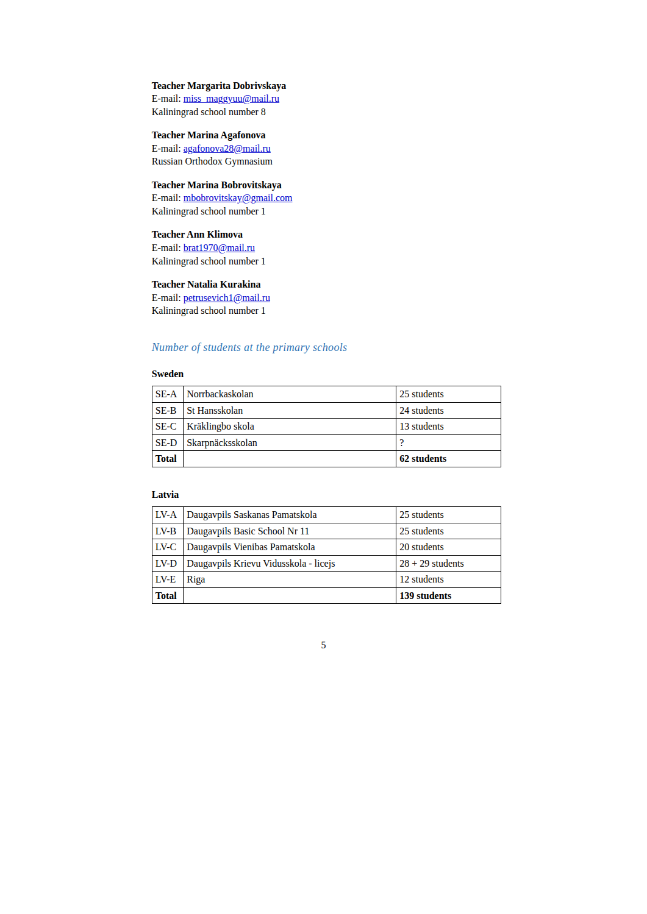Teacher Margarita Dobrivskaya
E-mail: miss_maggyuu@mail.ru
Kaliningrad school number 8
Teacher Marina Agafonova
E-mail: agafonova28@mail.ru
Russian Orthodox Gymnasium
Teacher Marina Bobrovitskaya
E-mail: mbobrovitskay@gmail.com
Kaliningrad school number 1
Teacher Ann Klimova
E-mail: brat1970@mail.ru
Kaliningrad school number 1
Teacher Natalia Kurakina
E-mail: petrusevich1@mail.ru
Kaliningrad school number 1
Number of students at the primary schools
Sweden
| SE-A | Norrbackaskolan | 25 students |
| SE-B | St Hansskolan | 24 students |
| SE-C | Kräklingbo skola | 13 students |
| SE-D | Skarpnäcksskolan | ? |
| Total | | 62 students |
Latvia
| LV-A | Daugavpils Saskanas Pamatskola | 25 students |
| LV-B | Daugavpils Basic School Nr 11 | 25 students |
| LV-C | Daugavpils Vienibas Pamatskola | 20 students |
| LV-D | Daugavpils Krievu Vidusskola - licejs | 28 + 29 students |
| LV-E | Riga | 12 students |
| Total | | 139 students |
5